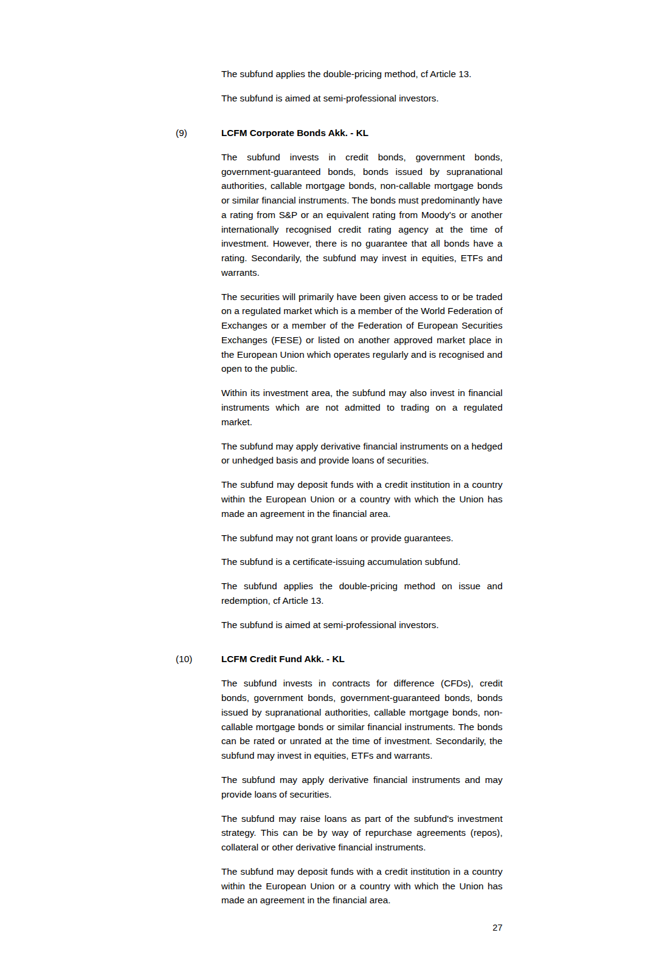The subfund applies the double-pricing method, cf Article 13.
The subfund is aimed at semi-professional investors.
(9)
LCFM Corporate Bonds Akk. - KL
The subfund invests in credit bonds, government bonds, government-guaranteed bonds, bonds issued by supranational authorities, callable mortgage bonds, non-callable mortgage bonds or similar financial instruments. The bonds must predominantly have a rating from S&P or an equivalent rating from Moody's or another internationally recognised credit rating agency at the time of investment. However, there is no guarantee that all bonds have a rating. Secondarily, the subfund may invest in equities, ETFs and warrants.
The securities will primarily have been given access to or be traded on a regulated market which is a member of the World Federation of Exchanges or a member of the Federation of European Securities Exchanges (FESE) or listed on another approved market place in the European Union which operates regularly and is recognised and open to the public.
Within its investment area, the subfund may also invest in financial instruments which are not admitted to trading on a regulated market.
The subfund may apply derivative financial instruments on a hedged or unhedged basis and provide loans of securities.
The subfund may deposit funds with a credit institution in a country within the European Union or a country with which the Union has made an agreement in the financial area.
The subfund may not grant loans or provide guarantees.
The subfund is a certificate-issuing accumulation subfund.
The subfund applies the double-pricing method on issue and redemption, cf Article 13.
The subfund is aimed at semi-professional investors.
(10)
LCFM Credit Fund Akk. - KL
The subfund invests in contracts for difference (CFDs), credit bonds, government bonds, government-guaranteed bonds, bonds issued by supranational authorities, callable mortgage bonds, non-callable mortgage bonds or similar financial instruments. The bonds can be rated or unrated at the time of investment. Secondarily, the subfund may invest in equities, ETFs and warrants.
The subfund may apply derivative financial instruments and may provide loans of securities.
The subfund may raise loans as part of the subfund's investment strategy. This can be by way of repurchase agreements (repos), collateral or other derivative financial instruments.
The subfund may deposit funds with a credit institution in a country within the European Union or a country with which the Union has made an agreement in the financial area.
27